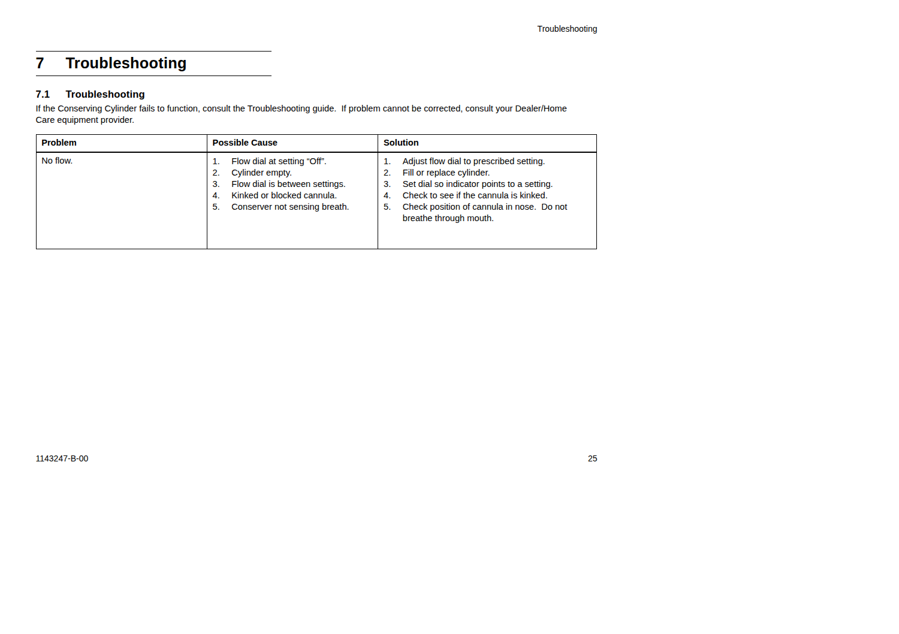Troubleshooting
7 Troubleshooting
7.1 Troubleshooting
If the Conserving Cylinder fails to function, consult the Troubleshooting guide. If problem cannot be corrected, consult your Dealer/Home Care equipment provider.
| Problem | Possible Cause | Solution |
| --- | --- | --- |
| No flow. | 1. Flow dial at setting “Off”. 2. Cylinder empty. 3. Flow dial is between settings. 4. Kinked or blocked cannula. 5. Conserver not sensing breath. | 1. Adjust flow dial to prescribed setting. 2. Fill or replace cylinder. 3. Set dial so indicator points to a setting. 4. Check to see if the cannula is kinked. 5. Check position of cannula in nose. Do not breathe through mouth. |
1143247-B-00 25